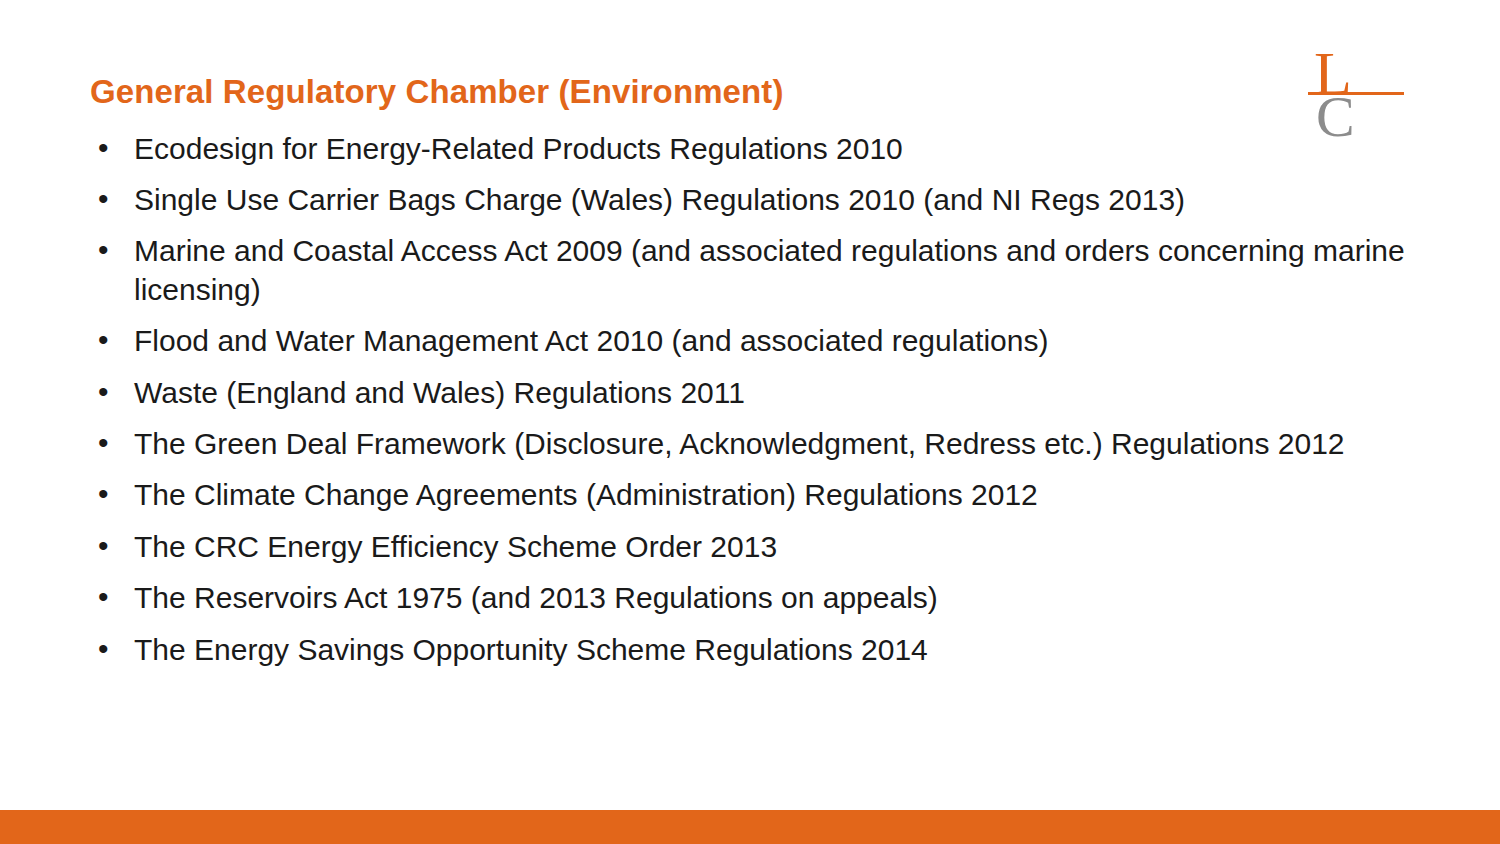L C
General Regulatory Chamber (Environment)
Ecodesign for Energy-Related Products Regulations 2010
Single Use Carrier Bags Charge (Wales) Regulations 2010 (and NI Regs 2013)
Marine and Coastal Access Act 2009 (and associated regulations and orders concerning marine licensing)
Flood and Water Management Act 2010 (and associated regulations)
Waste (England and Wales) Regulations 2011
The Green Deal Framework (Disclosure, Acknowledgment, Redress etc.) Regulations 2012
The Climate Change Agreements (Administration) Regulations 2012
The CRC Energy Efficiency Scheme Order 2013
The Reservoirs Act 1975 (and 2013 Regulations on appeals)
The Energy Savings Opportunity Scheme Regulations 2014